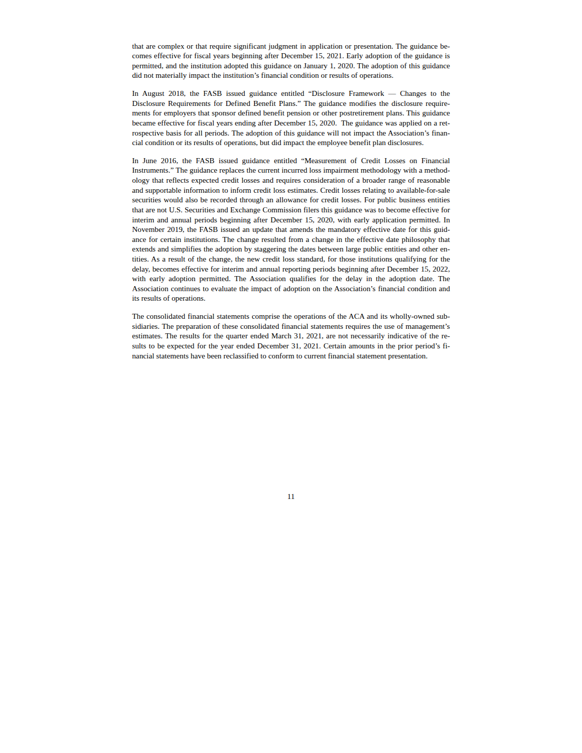that are complex or that require significant judgment in application or presentation. The guidance becomes effective for fiscal years beginning after December 15, 2021. Early adoption of the guidance is permitted, and the institution adopted this guidance on January 1, 2020. The adoption of this guidance did not materially impact the institution’s financial condition or results of operations.
In August 2018, the FASB issued guidance entitled “Disclosure Framework — Changes to the Disclosure Requirements for Defined Benefit Plans.” The guidance modifies the disclosure requirements for employers that sponsor defined benefit pension or other postretirement plans. This guidance became effective for fiscal years ending after December 15, 2020. The guidance was applied on a retrospective basis for all periods. The adoption of this guidance will not impact the Association’s financial condition or its results of operations, but did impact the employee benefit plan disclosures.
In June 2016, the FASB issued guidance entitled “Measurement of Credit Losses on Financial Instruments.” The guidance replaces the current incurred loss impairment methodology with a methodology that reflects expected credit losses and requires consideration of a broader range of reasonable and supportable information to inform credit loss estimates. Credit losses relating to available-for-sale securities would also be recorded through an allowance for credit losses. For public business entities that are not U.S. Securities and Exchange Commission filers this guidance was to become effective for interim and annual periods beginning after December 15, 2020, with early application permitted. In November 2019, the FASB issued an update that amends the mandatory effective date for this guidance for certain institutions. The change resulted from a change in the effective date philosophy that extends and simplifies the adoption by staggering the dates between large public entities and other entities. As a result of the change, the new credit loss standard, for those institutions qualifying for the delay, becomes effective for interim and annual reporting periods beginning after December 15, 2022, with early adoption permitted. The Association qualifies for the delay in the adoption date. The Association continues to evaluate the impact of adoption on the Association’s financial condition and its results of operations.
The consolidated financial statements comprise the operations of the ACA and its wholly-owned subsidiaries. The preparation of these consolidated financial statements requires the use of management’s estimates. The results for the quarter ended March 31, 2021, are not necessarily indicative of the results to be expected for the year ended December 31, 2021. Certain amounts in the prior period’s financial statements have been reclassified to conform to current financial statement presentation.
11